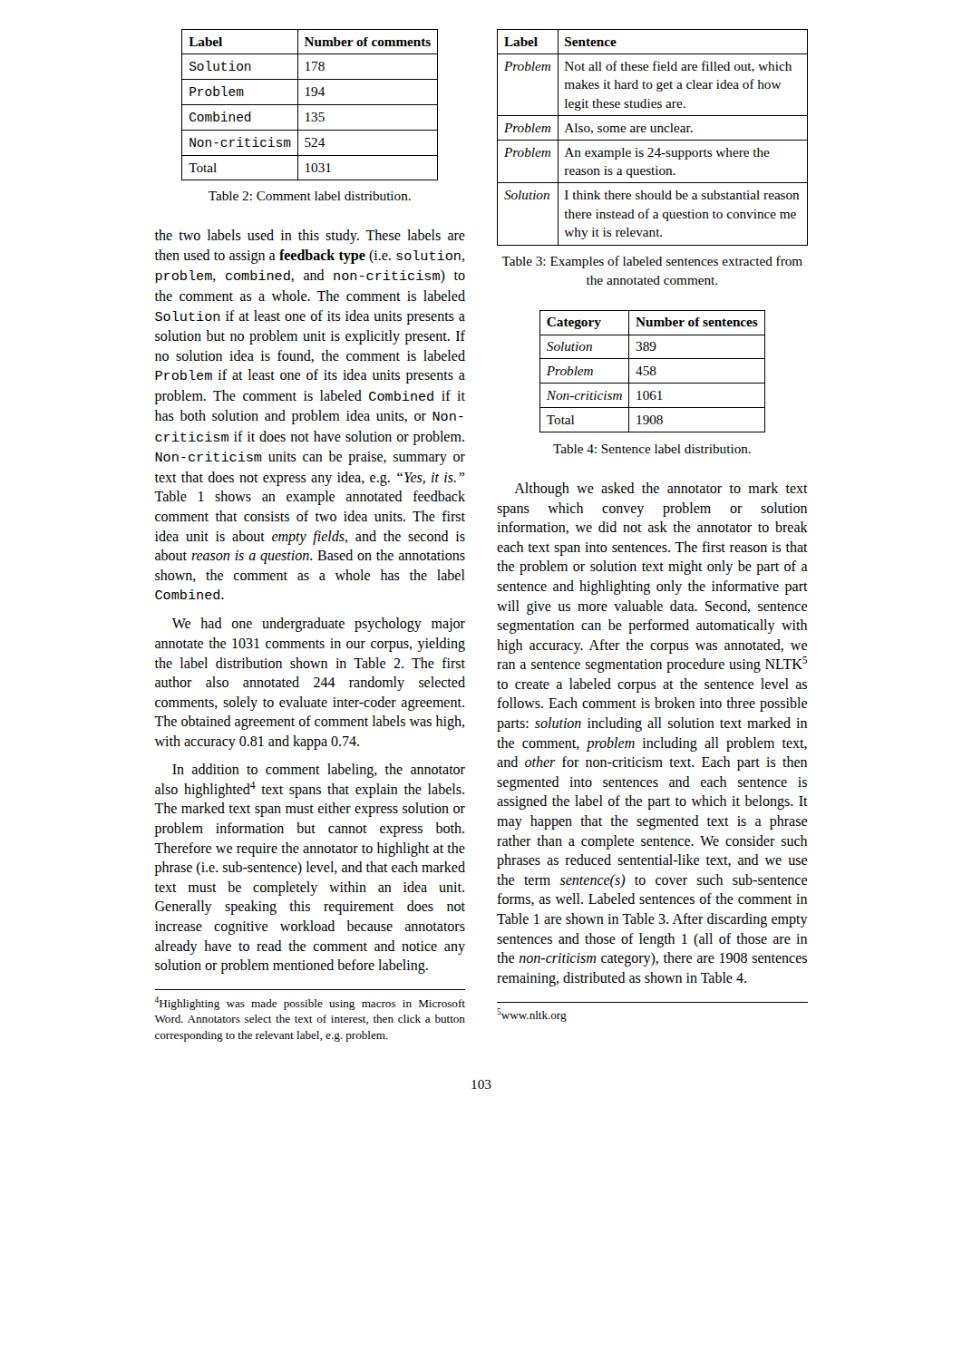| Label | Number of comments |
| --- | --- |
| Solution | 178 |
| Problem | 194 |
| Combined | 135 |
| Non-criticism | 524 |
| Total | 1031 |
Table 2: Comment label distribution.
the two labels used in this study. These labels are then used to assign a feedback type (i.e. solution, problem, combined, and non-criticism) to the comment as a whole. The comment is labeled Solution if at least one of its idea units presents a solution but no problem unit is explicitly present. If no solution idea is found, the comment is labeled Problem if at least one of its idea units presents a problem. The comment is labeled Combined if it has both solution and problem idea units, or Non-criticism if it does not have solution or problem. Non-criticism units can be praise, summary or text that does not express any idea, e.g. “Yes, it is.” Table 1 shows an example annotated feedback comment that consists of two idea units. The first idea unit is about empty fields, and the second is about reason is a question. Based on the annotations shown, the comment as a whole has the label Combined.
We had one undergraduate psychology major annotate the 1031 comments in our corpus, yielding the label distribution shown in Table 2. The first author also annotated 244 randomly selected comments, solely to evaluate inter-coder agreement. The obtained agreement of comment labels was high, with accuracy 0.81 and kappa 0.74.
In addition to comment labeling, the annotator also highlighted4 text spans that explain the labels. The marked text span must either express solution or problem information but cannot express both. Therefore we require the annotator to highlight at the phrase (i.e. sub-sentence) level, and that each marked text must be completely within an idea unit. Generally speaking this requirement does not increase cognitive workload because annotators already have to read the comment and notice any solution or problem mentioned before labeling.
4Highlighting was made possible using macros in Microsoft Word. Annotators select the text of interest, then click a button corresponding to the relevant label, e.g. problem.
| Label | Sentence |
| --- | --- |
| Problem | Not all of these field are filled out, which makes it hard to get a clear idea of how legit these studies are. |
| Problem | Also, some are unclear. |
| Problem | An example is 24-supports where the reason is a question. |
| Solution | I think there should be a substantial reason there instead of a question to convince me why it is relevant. |
Table 3: Examples of labeled sentences extracted from the annotated comment.
| Category | Number of sentences |
| --- | --- |
| Solution | 389 |
| Problem | 458 |
| Non-criticism | 1061 |
| Total | 1908 |
Table 4: Sentence label distribution.
Although we asked the annotator to mark text spans which convey problem or solution information, we did not ask the annotator to break each text span into sentences. The first reason is that the problem or solution text might only be part of a sentence and highlighting only the informative part will give us more valuable data. Second, sentence segmentation can be performed automatically with high accuracy. After the corpus was annotated, we ran a sentence segmentation procedure using NLTK5 to create a labeled corpus at the sentence level as follows. Each comment is broken into three possible parts: solution including all solution text marked in the comment, problem including all problem text, and other for non-criticism text. Each part is then segmented into sentences and each sentence is assigned the label of the part to which it belongs. It may happen that the segmented text is a phrase rather than a complete sentence. We consider such phrases as reduced sentential-like text, and we use the term sentence(s) to cover such sub-sentence forms, as well. Labeled sentences of the comment in Table 1 are shown in Table 3. After discarding empty sentences and those of length 1 (all of those are in the non-criticism category), there are 1908 sentences remaining, distributed as shown in Table 4.
5www.nltk.org
103